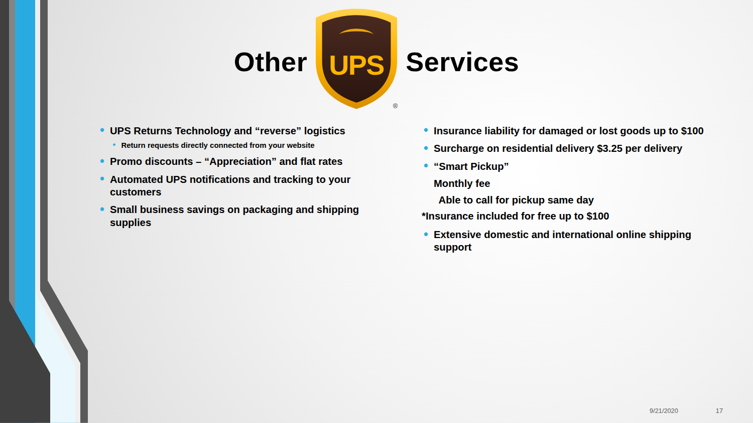Other
UPS ®
Services
UPS Returns Technology and “reverse” logistics
Return requests directly connected from your website
Promo discounts – “Appreciation” and flat rates
Automated UPS notifications and tracking to your customers
Small business savings on packaging and shipping supplies
Insurance liability for damaged or lost goods up to $100
Surcharge on residential delivery $3.25 per delivery
“Smart Pickup”
Monthly fee
Able to call for pickup same day
*Insurance included for free up to $100
Extensive domestic and international online shipping support
9/21/2020 17